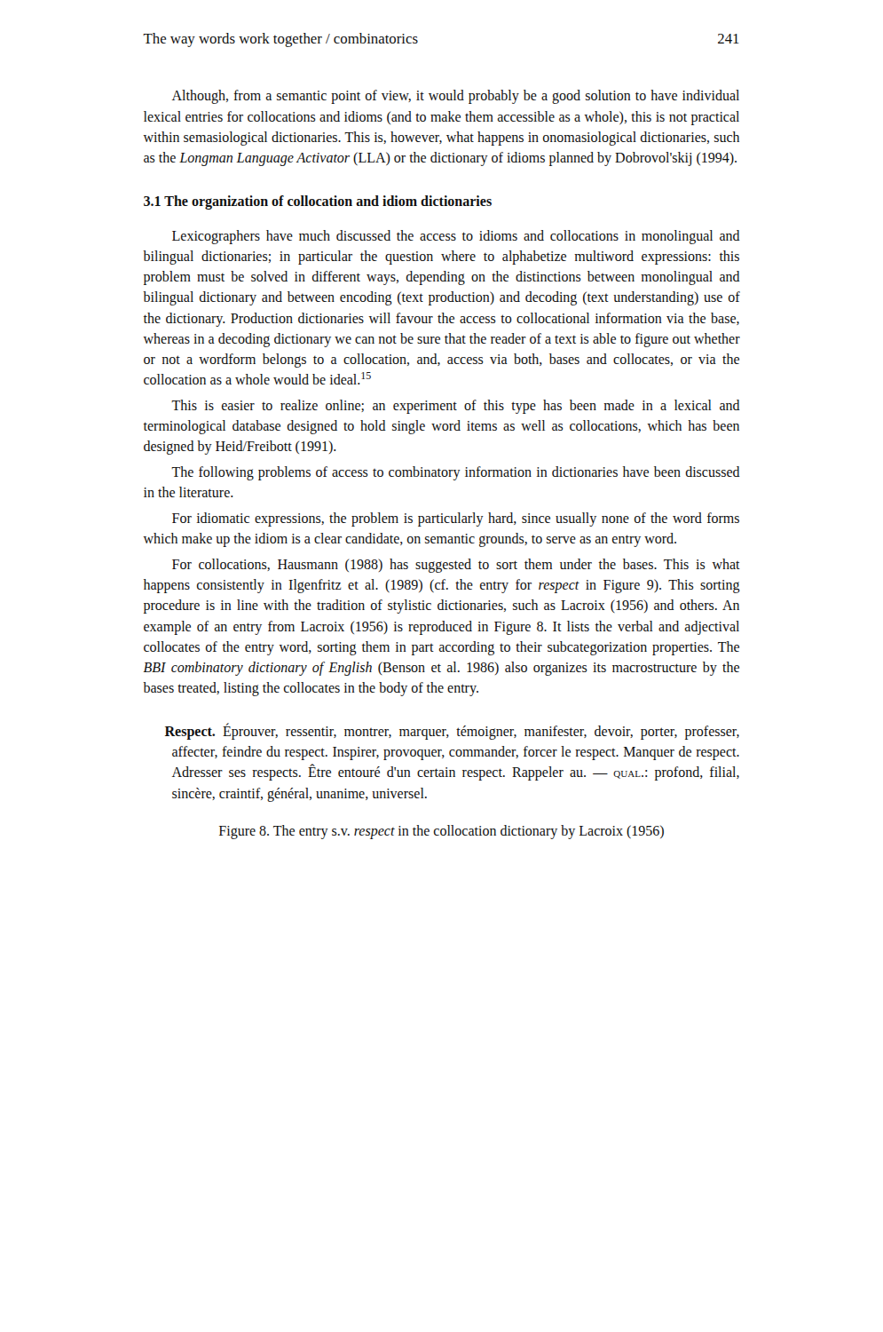The way words work together / combinatorics 241
Although, from a semantic point of view, it would probably be a good solution to have individual lexical entries for collocations and idioms (and to make them accessible as a whole), this is not practical within semasiological dictionaries. This is, however, what happens in onomasiological dictionaries, such as the Longman Language Activator (LLA) or the dictionary of idioms planned by Dobrovol'skij (1994).
3.1 The organization of collocation and idiom dictionaries
Lexicographers have much discussed the access to idioms and collocations in monolingual and bilingual dictionaries; in particular the question where to alphabetize multiword expressions: this problem must be solved in different ways, depending on the distinctions between monolingual and bilingual dictionary and between encoding (text production) and decoding (text understanding) use of the dictionary. Production dictionaries will favour the access to collocational information via the base, whereas in a decoding dictionary we can not be sure that the reader of a text is able to figure out whether or not a wordform belongs to a collocation, and, access via both, bases and collocates, or via the collocation as a whole would be ideal.15
This is easier to realize online; an experiment of this type has been made in a lexical and terminological database designed to hold single word items as well as collocations, which has been designed by Heid/Freibott (1991).
The following problems of access to combinatory information in dictionaries have been discussed in the literature.
For idiomatic expressions, the problem is particularly hard, since usually none of the word forms which make up the idiom is a clear candidate, on semantic grounds, to serve as an entry word.
For collocations, Hausmann (1988) has suggested to sort them under the bases. This is what happens consistently in Ilgenfritz et al. (1989) (cf. the entry for respect in Figure 9). This sorting procedure is in line with the tradition of stylistic dictionaries, such as Lacroix (1956) and others. An example of an entry from Lacroix (1956) is reproduced in Figure 8. It lists the verbal and adjectival collocates of the entry word, sorting them in part according to their subcategorization properties. The BBI combinatory dictionary of English (Benson et al. 1986) also organizes its macrostructure by the bases treated, listing the collocates in the body of the entry.
Respect. Éprouver, ressentir, montrer, marquer, témoigner, manifester, devoir, porter, professer, affecter, feindre du respect. Inspirer, provoquer, commander, forcer le respect. Manquer de respect. Adresser ses respects. Être entouré d'un certain respect. Rappeler au. — qual.: profond, filial, sincère, craintif, général, unanime, universel.
Figure 8. The entry s.v. respect in the collocation dictionary by Lacroix (1956)